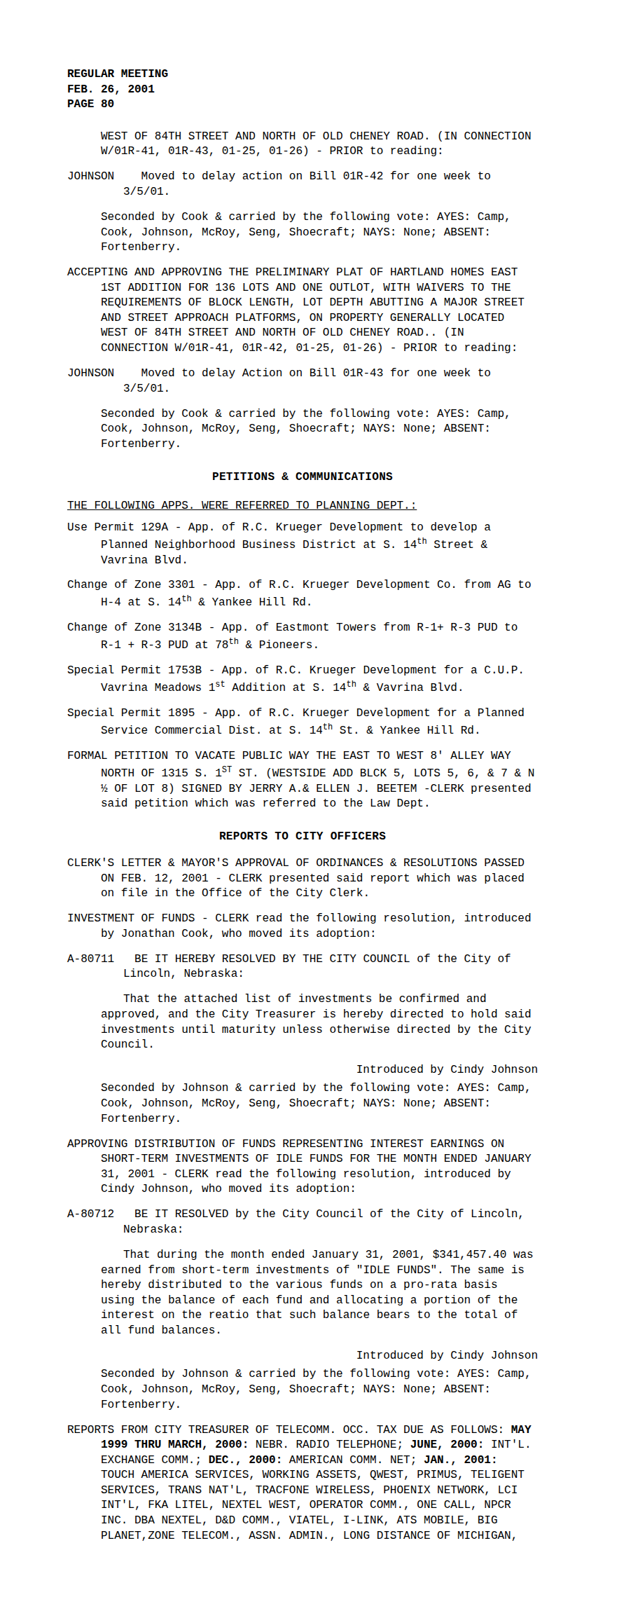REGULAR MEETING
FEB. 26, 2001
PAGE 80
WEST OF 84TH STREET AND NORTH OF OLD CHENEY ROAD. (IN CONNECTION W/01R-41, 01R-43, 01-25, 01-26) - PRIOR to reading:
JOHNSON Moved to delay action on Bill 01R-42 for one week to 3/5/01.
Seconded by Cook & carried by the following vote: AYES: Camp, Cook, Johnson, McRoy, Seng, Shoecraft; NAYS: None; ABSENT: Fortenberry.
ACCEPTING AND APPROVING THE PRELIMINARY PLAT OF HARTLAND HOMES EAST 1ST ADDITION FOR 136 LOTS AND ONE OUTLOT, WITH WAIVERS TO THE REQUIREMENTS OF BLOCK LENGTH, LOT DEPTH ABUTTING A MAJOR STREET AND STREET APPROACH PLATFORMS, ON PROPERTY GENERALLY LOCATED WEST OF 84TH STREET AND NORTH OF OLD CHENEY ROAD.. (IN CONNECTION W/01R-41, 01R-42, 01-25, 01-26) - PRIOR to reading:
JOHNSON Moved to delay Action on Bill 01R-43 for one week to 3/5/01.
Seconded by Cook & carried by the following vote: AYES: Camp, Cook, Johnson, McRoy, Seng, Shoecraft; NAYS: None; ABSENT: Fortenberry.
PETITIONS & COMMUNICATIONS
THE FOLLOWING APPS. WERE REFERRED TO PLANNING DEPT.:
Use Permit 129A - App. of R.C. Krueger Development to develop a Planned Neighborhood Business District at S. 14th Street & Vavrina Blvd.
Change of Zone 3301 - App. of R.C. Krueger Development Co. from AG to H-4 at S. 14th & Yankee Hill Rd.
Change of Zone 3134B - App. of Eastmont Towers from R-1+ R-3 PUD to R-1 + R-3 PUD at 78th & Pioneers.
Special Permit 1753B - App. of R.C. Krueger Development for a C.U.P. Vavrina Meadows 1st Addition at S. 14th & Vavrina Blvd.
Special Permit 1895 - App. of R.C. Krueger Development for a Planned Service Commercial Dist. at S. 14th St. & Yankee Hill Rd.
FORMAL PETITION TO VACATE PUBLIC WAY THE EAST TO WEST 8' ALLEY WAY NORTH OF 1315 S. 1ST ST. (WESTSIDE ADD BLCK 5, LOTS 5, 6, & 7 & N ½ OF LOT 8) SIGNED BY JERRY A.& ELLEN J. BEETEM -CLERK presented said petition which was referred to the Law Dept.
REPORTS TO CITY OFFICERS
CLERK'S LETTER & MAYOR'S APPROVAL OF ORDINANCES & RESOLUTIONS PASSED ON FEB. 12, 2001 - CLERK presented said report which was placed on file in the Office of the City Clerk.
INVESTMENT OF FUNDS - CLERK read the following resolution, introduced by Jonathan Cook, who moved its adoption:
A-80711 BE IT HEREBY RESOLVED BY THE CITY COUNCIL of the City of Lincoln, Nebraska:
That the attached list of investments be confirmed and approved, and the City Treasurer is hereby directed to hold said investments until maturity unless otherwise directed by the City Council.
Introduced by Cindy Johnson
Seconded by Johnson & carried by the following vote: AYES: Camp, Cook, Johnson, McRoy, Seng, Shoecraft; NAYS: None; ABSENT: Fortenberry.
APPROVING DISTRIBUTION OF FUNDS REPRESENTING INTEREST EARNINGS ON SHORT-TERM INVESTMENTS OF IDLE FUNDS FOR THE MONTH ENDED JANUARY 31, 2001 - CLERK read the following resolution, introduced by Cindy Johnson, who moved its adoption:
A-80712 BE IT RESOLVED by the City Council of the City of Lincoln, Nebraska:
That during the month ended January 31, 2001, $341,457.40 was earned from short-term investments of "IDLE FUNDS". The same is hereby distributed to the various funds on a pro-rata basis using the balance of each fund and allocating a portion of the interest on the reatio that such balance bears to the total of all fund balances.
Introduced by Cindy Johnson
Seconded by Johnson & carried by the following vote: AYES: Camp, Cook, Johnson, McRoy, Seng, Shoecraft; NAYS: None; ABSENT: Fortenberry.
REPORTS FROM CITY TREASURER OF TELECOMM. OCC. TAX DUE AS FOLLOWS: MAY 1999 THRU MARCH, 2000: NEBR. RADIO TELEPHONE; JUNE, 2000: INT'L. EXCHANGE COMM.; DEC., 2000: AMERICAN COMM. NET; JAN., 2001: TOUCH AMERICA SERVICES, WORKING ASSETS, QWEST, PRIMUS, TELIGENT SERVICES, TRANS NAT'L, TRACFONE WIRELESS, PHOENIX NETWORK, LCI INT'L, FKA LITEL, NEXTEL WEST, OPERATOR COMM., ONE CALL, NPCR INC. DBA NEXTEL, D&D COMM., VIATEL, I-LINK, ATS MOBILE, BIG PLANET,ZONE TELECOM., ASSN. ADMIN., LONG DISTANCE OF MICHIGAN,